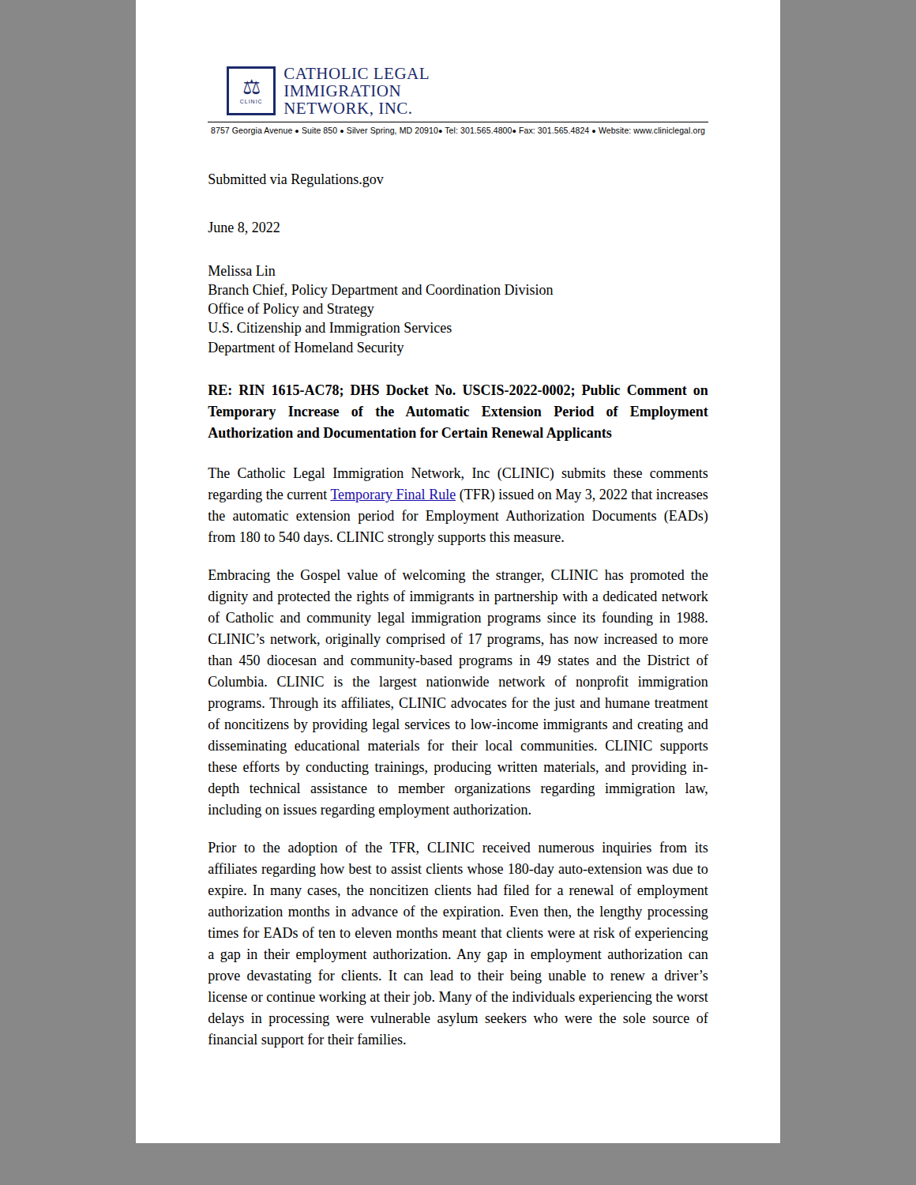⚖
CLINIC
Catholic Legal
Immigration
Network, Inc.
8757 Georgia Avenue ● Suite 850 ● Silver Spring, MD 20910● Tel: 301.565.4800● Fax: 301.565.4824 ● Website: www.cliniclegal.org
Submitted via Regulations.gov
June 8, 2022
Melissa Lin
Branch Chief, Policy Department and Coordination Division
Office of Policy and Strategy
U.S. Citizenship and Immigration Services
Department of Homeland Security
RE: RIN 1615-AC78; DHS Docket No. USCIS-2022-0002; Public Comment on Temporary Increase of the Automatic Extension Period of Employment Authorization and Documentation for Certain Renewal Applicants
The Catholic Legal Immigration Network, Inc (CLINIC) submits these comments regarding the current Temporary Final Rule (TFR) issued on May 3, 2022 that increases the automatic extension period for Employment Authorization Documents (EADs) from 180 to 540 days. CLINIC strongly supports this measure.
Embracing the Gospel value of welcoming the stranger, CLINIC has promoted the dignity and protected the rights of immigrants in partnership with a dedicated network of Catholic and community legal immigration programs since its founding in 1988. CLINIC’s network, originally comprised of 17 programs, has now increased to more than 450 diocesan and community-based programs in 49 states and the District of Columbia. CLINIC is the largest nationwide network of nonprofit immigration programs. Through its affiliates, CLINIC advocates for the just and humane treatment of noncitizens by providing legal services to low-income immigrants and creating and disseminating educational materials for their local communities. CLINIC supports these efforts by conducting trainings, producing written materials, and providing in-depth technical assistance to member organizations regarding immigration law, including on issues regarding employment authorization.
Prior to the adoption of the TFR, CLINIC received numerous inquiries from its affiliates regarding how best to assist clients whose 180-day auto-extension was due to expire. In many cases, the noncitizen clients had filed for a renewal of employment authorization months in advance of the expiration. Even then, the lengthy processing times for EADs of ten to eleven months meant that clients were at risk of experiencing a gap in their employment authorization. Any gap in employment authorization can prove devastating for clients. It can lead to their being unable to renew a driver’s license or continue working at their job. Many of the individuals experiencing the worst delays in processing were vulnerable asylum seekers who were the sole source of financial support for their families.